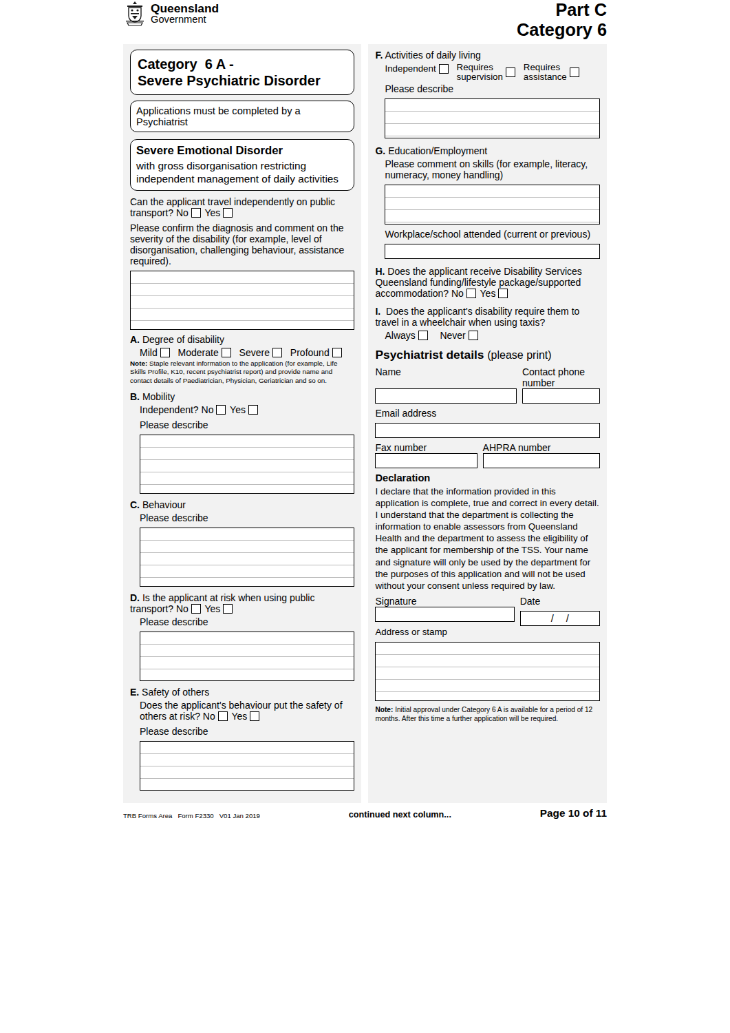Queensland
Government
Part C
Category 6
Category 6 A -
Severe Psychiatric Disorder
Applications must be completed by a Psychiatrist
Severe Emotional Disorder
with gross disorganisation restricting independent management of daily activities
Can the applicant travel independently on public transport? No Yes
Please confirm the diagnosis and comment on the severity of the disability (for example, level of disorganisation, challenging behaviour, assistance required).
A. Degree of disability
Mild Moderate Severe Profound
Note: Staple relevant information to the application (for example, Life Skills Profile, K10, recent psychiatrist report) and provide name and contact details of Paediatrician, Physician, Geriatrician and so on.
B. Mobility
Independent? No Yes
Please describe
C. Behaviour
Please describe
D. Is the applicant at risk when using public transport? No Yes
Please describe
E. Safety of others
Does the applicant's behaviour put the safety of others at risk? No Yes
Please describe
F. Activities of daily living
Independent Requires
supervision Requires
assistance
Please describe
G. Education/Employment
Please comment on skills (for example, literacy, numeracy, money handling)
Workplace/school attended (current or previous)
H. Does the applicant receive Disability Services Queensland funding/lifestyle package/supported accommodation? No Yes
I. Does the applicant's disability require them to travel in a wheelchair when using taxis?
Always Never
Psychiatrist details (please print)
Name
Contact phone
number
Email address
Fax number
AHPRA number
Declaration
I declare that the information provided in this application is complete, true and correct in every detail. I understand that the department is collecting the information to enable assessors from Queensland Health and the department to assess the eligibility of the applicant for membership of the TSS. Your name and signature will only be used by the department for the purposes of this application and will not be used without your consent unless required by law.
Signature
Date
//
Address or stamp
Note: Initial approval under Category 6 A is available for a period of 12 months. After this time a further application will be required.
TRB Forms Area Form F2330 V01 Jan 2019
continued next column...
Page 10 of 11